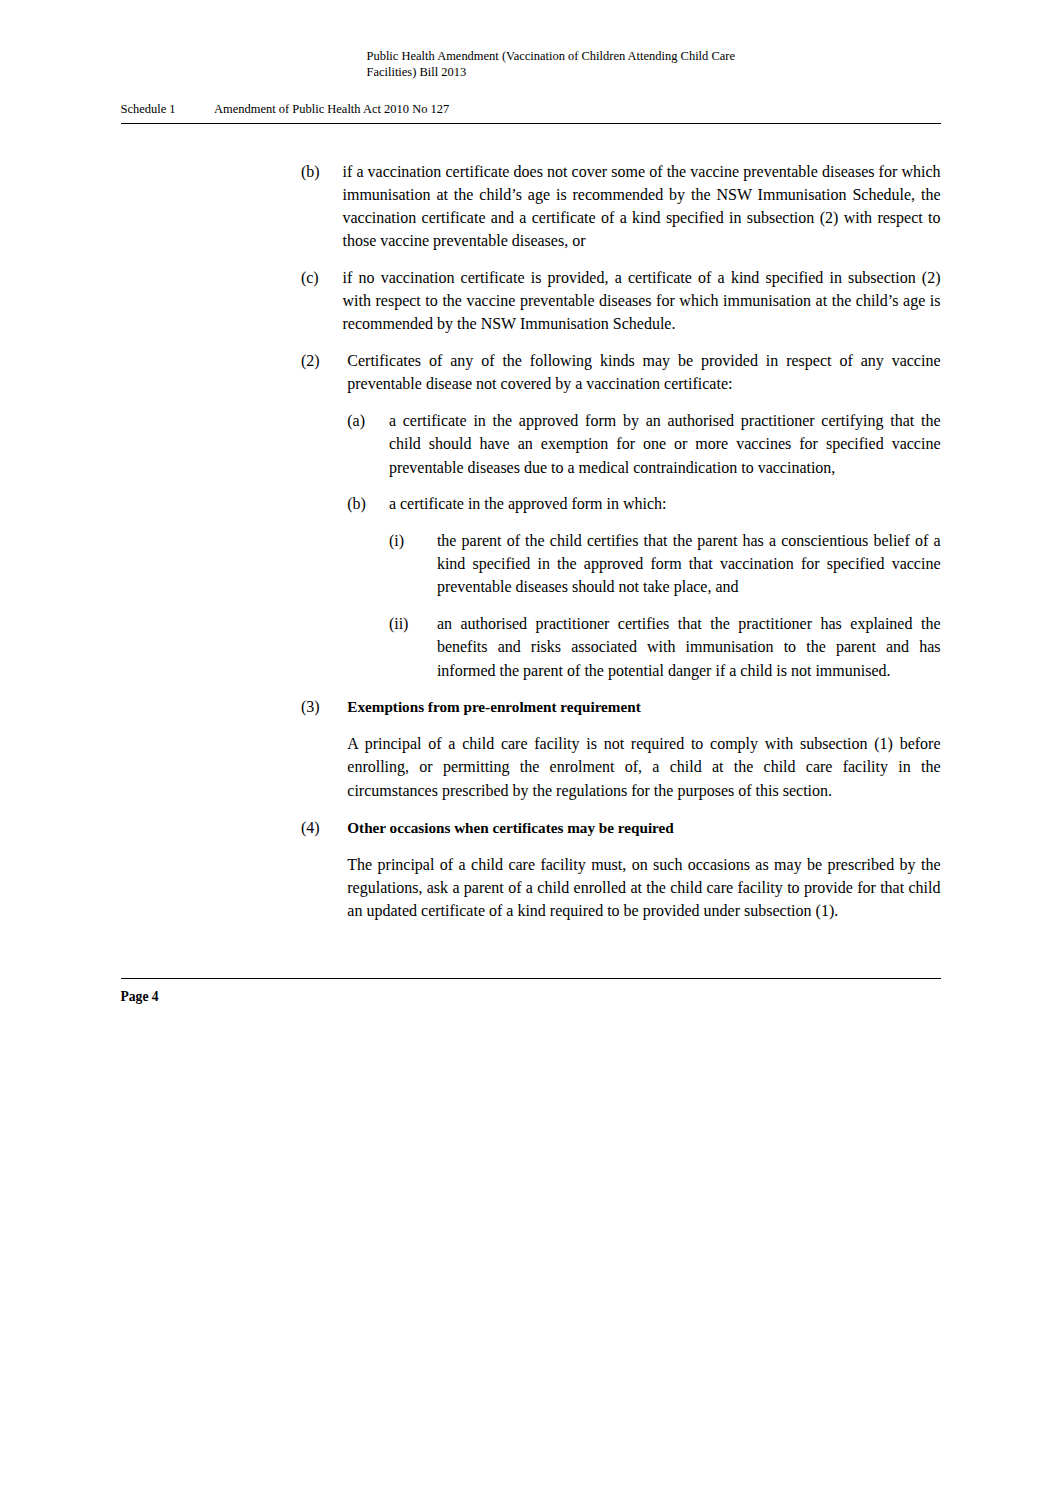Public Health Amendment (Vaccination of Children Attending Child Care
Facilities) Bill 2013
Schedule 1 Amendment of Public Health Act 2010 No 127
(b) if a vaccination certificate does not cover some of the vaccine preventable diseases for which immunisation at the child’s age is recommended by the NSW Immunisation Schedule, the vaccination certificate and a certificate of a kind specified in subsection (2) with respect to those vaccine preventable diseases, or
(c) if no vaccination certificate is provided, a certificate of a kind specified in subsection (2) with respect to the vaccine preventable diseases for which immunisation at the child’s age is recommended by the NSW Immunisation Schedule.
(2) Certificates of any of the following kinds may be provided in respect of any vaccine preventable disease not covered by a vaccination certificate:
(a) a certificate in the approved form by an authorised practitioner certifying that the child should have an exemption for one or more vaccines for specified vaccine preventable diseases due to a medical contraindication to vaccination,
(b) a certificate in the approved form in which:
(i) the parent of the child certifies that the parent has a conscientious belief of a kind specified in the approved form that vaccination for specified vaccine preventable diseases should not take place, and
(ii) an authorised practitioner certifies that the practitioner has explained the benefits and risks associated with immunisation to the parent and has informed the parent of the potential danger if a child is not immunised.
(3) Exemptions from pre-enrolment requirement
A principal of a child care facility is not required to comply with subsection (1) before enrolling, or permitting the enrolment of, a child at the child care facility in the circumstances prescribed by the regulations for the purposes of this section.
(4) Other occasions when certificates may be required
The principal of a child care facility must, on such occasions as may be prescribed by the regulations, ask a parent of a child enrolled at the child care facility to provide for that child an updated certificate of a kind required to be provided under subsection (1).
Page 4